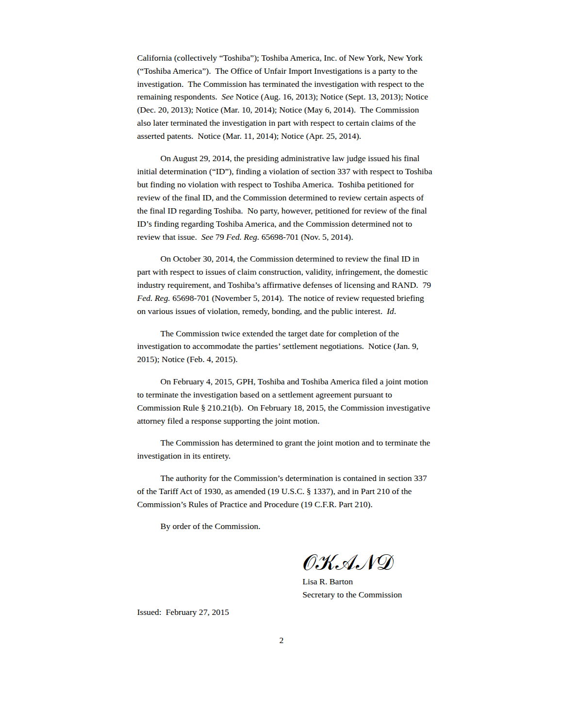California (collectively “Toshiba”); Toshiba America, Inc. of New York, New York (“Toshiba America”). The Office of Unfair Import Investigations is a party to the investigation. The Commission has terminated the investigation with respect to the remaining respondents. See Notice (Aug. 16, 2013); Notice (Sept. 13, 2013); Notice (Dec. 20, 2013); Notice (Mar. 10, 2014); Notice (May 6, 2014). The Commission also later terminated the investigation in part with respect to certain claims of the asserted patents. Notice (Mar. 11, 2014); Notice (Apr. 25, 2014).
On August 29, 2014, the presiding administrative law judge issued his final initial determination (“ID”), finding a violation of section 337 with respect to Toshiba but finding no violation with respect to Toshiba America. Toshiba petitioned for review of the final ID, and the Commission determined to review certain aspects of the final ID regarding Toshiba. No party, however, petitioned for review of the final ID’s finding regarding Toshiba America, and the Commission determined not to review that issue. See 79 Fed. Reg. 65698-701 (Nov. 5, 2014).
On October 30, 2014, the Commission determined to review the final ID in part with respect to issues of claim construction, validity, infringement, the domestic industry requirement, and Toshiba’s affirmative defenses of licensing and RAND. 79 Fed. Reg. 65698-701 (November 5, 2014). The notice of review requested briefing on various issues of violation, remedy, bonding, and the public interest. Id.
The Commission twice extended the target date for completion of the investigation to accommodate the parties’ settlement negotiations. Notice (Jan. 9, 2015); Notice (Feb. 4, 2015).
On February 4, 2015, GPH, Toshiba and Toshiba America filed a joint motion to terminate the investigation based on a settlement agreement pursuant to Commission Rule § 210.21(b). On February 18, 2015, the Commission investigative attorney filed a response supporting the joint motion.
The Commission has determined to grant the joint motion and to terminate the investigation in its entirety.
The authority for the Commission’s determination is contained in section 337 of the Tariff Act of 1930, as amended (19 U.S.C. § 1337), and in Part 210 of the Commission’s Rules of Practice and Procedure (19 C.F.R. Part 210).
By order of the Commission.
𝒪𝒦𝒜𝒩𝒟
Lisa R. Barton
Secretary to the Commission
Issued: February 27, 2015
2